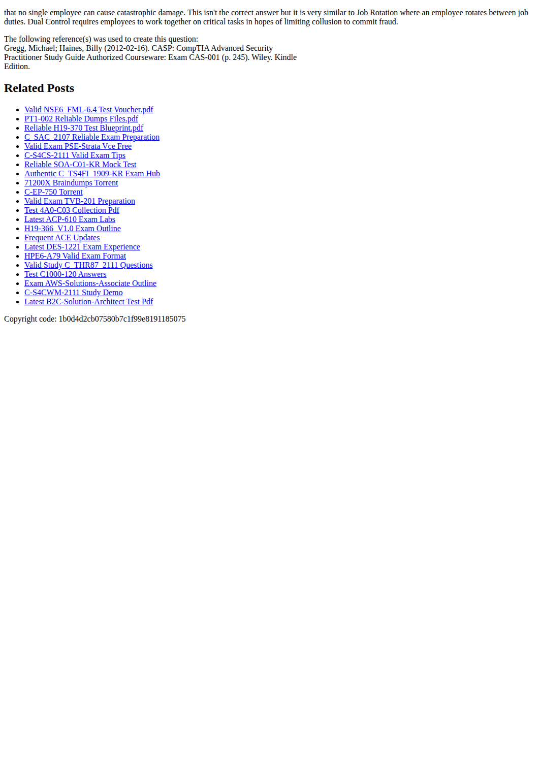that no single employee can cause catastrophic damage. This isn't the correct answer but it is very similar to Job Rotation where an employee rotates between job duties. Dual Control requires employees to work together on critical tasks in hopes of limiting collusion to commit fraud.
The following reference(s) was used to create this question:
Gregg, Michael; Haines, Billy (2012-02-16). CASP: CompTIA Advanced Security
Practitioner Study Guide Authorized Courseware: Exam CAS-001 (p. 245). Wiley. Kindle
Edition.
Related Posts
Valid NSE6_FML-6.4 Test Voucher.pdf
PT1-002 Reliable Dumps Files.pdf
Reliable H19-370 Test Blueprint.pdf
C_SAC_2107 Reliable Exam Preparation
Valid Exam PSE-Strata Vce Free
C-S4CS-2111 Valid Exam Tips
Reliable SOA-C01-KR Mock Test
Authentic C_TS4FI_1909-KR Exam Hub
71200X Braindumps Torrent
C-EP-750 Torrent
Valid Exam TVB-201 Preparation
Test 4A0-C03 Collection Pdf
Latest ACP-610 Exam Labs
H19-366_V1.0 Exam Outline
Frequent ACE Updates
Latest DES-1221 Exam Experience
HPE6-A79 Valid Exam Format
Valid Study C_THR87_2111 Questions
Test C1000-120 Answers
Exam AWS-Solutions-Associate Outline
C-S4CWM-2111 Study Demo
Latest B2C-Solution-Architect Test Pdf
Copyright code: 1b0d4d2cb07580b7c1f99e8191185075